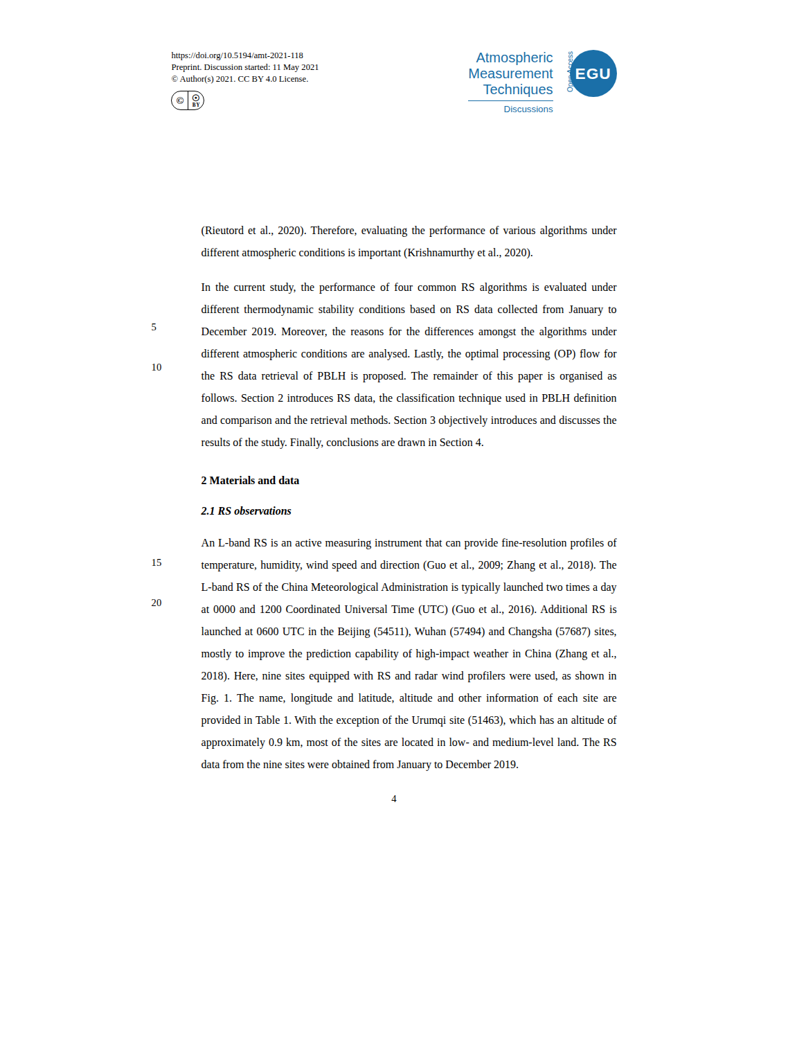https://doi.org/10.5194/amt-2021-118
Preprint. Discussion started: 11 May 2021
© Author(s) 2021. CC BY 4.0 License.
© ☉BY
Open Access
EGU
Atmospheric
Measurement
Techniques
Discussions
(Rieutord et al., 2020). Therefore, evaluating the performance of various algorithms under different atmospheric conditions is important (Krishnamurthy et al., 2020).
5 10
In the current study, the performance of four common RS algorithms is evaluated under different thermodynamic stability conditions based on RS data collected from January to December 2019. Moreover, the reasons for the differences amongst the algorithms under different atmospheric conditions are analysed. Lastly, the optimal processing (OP) flow for the RS data retrieval of PBLH is proposed. The remainder of this paper is organised as follows. Section 2 introduces RS data, the classification technique used in PBLH definition and comparison and the retrieval methods. Section 3 objectively introduces and discusses the results of the study. Finally, conclusions are drawn in Section 4.
2 Materials and data
2.1 RS observations
15 20
An L-band RS is an active measuring instrument that can provide fine-resolution profiles of temperature, humidity, wind speed and direction (Guo et al., 2009; Zhang et al., 2018). The L-band RS of the China Meteorological Administration is typically launched two times a day at 0000 and 1200 Coordinated Universal Time (UTC) (Guo et al., 2016). Additional RS is launched at 0600 UTC in the Beijing (54511), Wuhan (57494) and Changsha (57687) sites, mostly to improve the prediction capability of high-impact weather in China (Zhang et al., 2018). Here, nine sites equipped with RS and radar wind profilers were used, as shown in Fig. 1. The name, longitude and latitude, altitude and other information of each site are provided in Table 1. With the exception of the Urumqi site (51463), which has an altitude of approximately 0.9 km, most of the sites are located in low- and medium-level land. The RS data from the nine sites were obtained from January to December 2019.
4